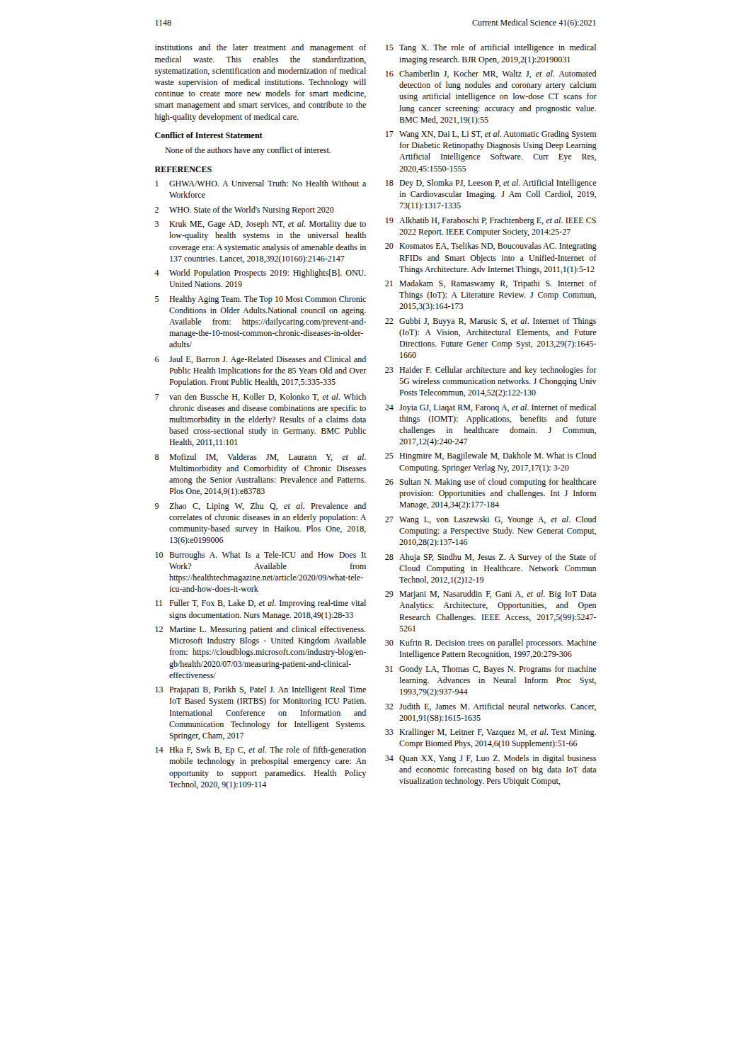1148 Current Medical Science 41(6):2021
institutions and the later treatment and management of medical waste. This enables the standardization, systematization, scientification and modernization of medical waste supervision of medical institutions. Technology will continue to create more new models for smart medicine, smart management and smart services, and contribute to the high-quality development of medical care.
Conflict of Interest Statement
None of the authors have any conflict of interest.
REFERENCES
GHWA/WHO. A Universal Truth: No Health Without a Workforce
WHO. State of the World's Nursing Report 2020
Kruk ME, Gage AD, Joseph NT, et al. Mortality due to low-quality health systems in the universal health coverage era: A systematic analysis of amenable deaths in 137 countries. Lancet, 2018,392(10160):2146-2147
World Population Prospects 2019: Highlights[B]. ONU. United Nations. 2019
Healthy Aging Team. The Top 10 Most Common Chronic Conditions in Older Adults.National council on ageing. Available from: https://dailycaring.com/prevent-and-manage-the-10-most-common-chronic-diseases-in-older-adults/
Jaul E, Barron J. Age-Related Diseases and Clinical and Public Health Implications for the 85 Years Old and Over Population. Front Public Health, 2017,5:335-335
van den Bussche H, Koller D, Kolonko T, et al. Which chronic diseases and disease combinations are specific to multimorbidity in the elderly? Results of a claims data based cross-sectional study in Germany. BMC Public Health, 2011,11:101
Mofizul IM, Valderas JM, Laurann Y, et al. Multimorbidity and Comorbidity of Chronic Diseases among the Senior Australians: Prevalence and Patterns. Plos One, 2014,9(1):e83783
Zhao C, Liping W, Zhu Q, et al. Prevalence and correlates of chronic diseases in an elderly population: A community-based survey in Haikou. Plos One, 2018, 13(6):e0199006
Burroughs A. What Is a Tele-ICU and How Does It Work? Available from https://healthtechmagazine.net/article/2020/09/what-tele-icu-and-how-does-it-work
Fuller T, Fox B, Lake D, et al. Improving real-time vital signs documentation. Nurs Manage. 2018,49(1):28-33
Martine L. Measuring patient and clinical effectiveness. Microsoft Industry Blogs - United Kingdom Available from: https://cloudblogs.microsoft.com/industry-blog/en-gb/health/2020/07/03/measuring-patient-and-clinical-effectiveness/
Prajapati B, Parikh S, Patel J. An Intelligent Real Time IoT Based System (IRTBS) for Monitoring ICU Patien. International Conference on Information and Communication Technology for Intelligent Systems. Springer, Cham, 2017
Hka F, Swk B, Ep C, et al. The role of fifth-generation mobile technology in prehospital emergency care: An opportunity to support paramedics. Health Policy Technol, 2020, 9(1):109-114
Tang X. The role of artificial intelligence in medical imaging research. BJR Open, 2019,2(1):20190031
Chamberlin J, Kocher MR, Waltz J, et al. Automated detection of lung nodules and coronary artery calcium using artificial intelligence on low-dose CT scans for lung cancer screening: accuracy and prognostic value. BMC Med, 2021,19(1):55
Wang XN, Dai L, Li ST, et al. Automatic Grading System for Diabetic Retinopathy Diagnosis Using Deep Learning Artificial Intelligence Software. Curr Eye Res, 2020,45:1550-1555
Dey D, Slomka PJ, Leeson P, et al. Artificial Intelligence in Cardiovascular Imaging. J Am Coll Cardiol, 2019, 73(11):1317-1335
Alkhatib H, Faraboschi P, Frachtenberg E, et al. IEEE CS 2022 Report. IEEE Computer Society, 2014:25-27
Kosmatos EA, Tselikas ND, Boucouvalas AC. Integrating RFIDs and Smart Objects into a Unified-Internet of Things Architecture. Adv Internet Things, 2011,1(1):5-12
Madakam S, Ramaswamy R, Tripathi S. Internet of Things (IoT): A Literature Review. J Comp Commun, 2015,3(3):164-173
Gubbi J, Buyya R, Marusic S, et al. Internet of Things (IoT): A Vision, Architectural Elements, and Future Directions. Future Gener Comp Syst, 2013,29(7):1645-1660
Haider F. Cellular architecture and key technologies for 5G wireless communication networks. J Chongqing Univ Posts Telecommun, 2014,52(2):122-130
Joyia GJ, Liaqat RM, Farooq A, et al. Internet of medical things (IOMT): Applications, benefits and future challenges in healthcare domain. J Commun, 2017,12(4):240-247
Hingmire M, Bagjilewale M, Dakhole M. What is Cloud Computing. Springer Verlag Ny, 2017,17(1): 3-20
Sultan N. Making use of cloud computing for healthcare provision: Opportunities and challenges. Int J Inform Manage, 2014,34(2):177-184
Wang L, von Laszewski G, Younge A, et al. Cloud Computing: a Perspective Study. New Generat Comput, 2010,28(2):137-146
Ahuja SP, Sindhu M, Jesus Z. A Survey of the State of Cloud Computing in Healthcare. Network Commun Technol, 2012,1(2)12-19
Marjani M, Nasaruddin F, Gani A, et al. Big IoT Data Analytics: Architecture, Opportunities, and Open Research Challenges. IEEE Access, 2017,5(99):5247-5261
Kufrin R. Decision trees on parallel processors. Machine Intelligence Pattern Recognition, 1997,20:279-306
Gondy LA, Thomas C, Bayes N. Programs for machine learning. Advances in Neural Inform Proc Syst, 1993,79(2):937-944
Judith E, James M. Artificial neural networks. Cancer, 2001,91(S8):1615-1635
Krallinger M, Leitner F, Vazquez M, et al. Text Mining. Compr Biomed Phys, 2014,6(10 Supplement):51-66
Quan XX, Yang J F, Luo Z. Models in digital business and economic forecasting based on big data IoT data visualization technology. Pers Ubiquit Comput,